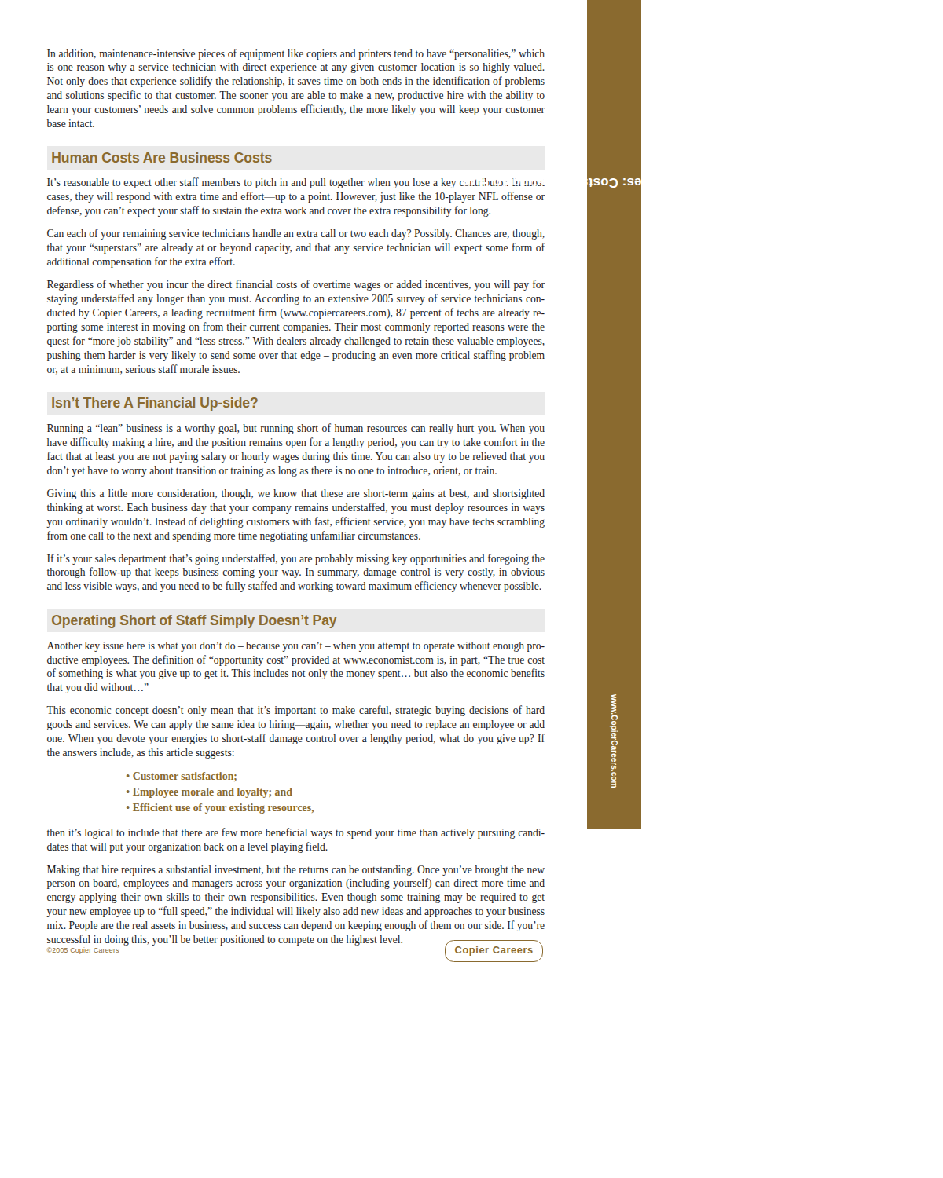The Short-Staff Blues: Costs of Waiting To Hire
www.CopierCareers.com
In addition, maintenance-intensive pieces of equipment like copiers and printers tend to have “personalities,” which is one reason why a service technician with direct experience at any given customer location is so highly valued. Not only does that experience solidify the relationship, it saves time on both ends in the identification of problems and solutions specific to that customer. The sooner you are able to make a new, productive hire with the ability to learn your customers’ needs and solve common problems efficiently, the more likely you will keep your customer base intact.
Human Costs Are Business Costs
It’s reasonable to expect other staff members to pitch in and pull together when you lose a key contributor. In most cases, they will respond with extra time and effort—up to a point. However, just like the 10-player NFL offense or defense, you can’t expect your staff to sustain the extra work and cover the extra responsibility for long.
Can each of your remaining service technicians handle an extra call or two each day? Possibly. Chances are, though, that your “superstars” are already at or beyond capacity, and that any service technician will expect some form of additional compensation for the extra effort.
Regardless of whether you incur the direct financial costs of overtime wages or added incentives, you will pay for staying understaffed any longer than you must. According to an extensive 2005 survey of service technicians conducted by Copier Careers, a leading recruitment firm (www.copiercareers.com), 87 percent of techs are already reporting some interest in moving on from their current companies. Their most commonly reported reasons were the quest for “more job stability” and “less stress.” With dealers already challenged to retain these valuable employees, pushing them harder is very likely to send some over that edge – producing an even more critical staffing problem or, at a minimum, serious staff morale issues.
Isn’t There A Financial Up-side?
Running a “lean” business is a worthy goal, but running short of human resources can really hurt you. When you have difficulty making a hire, and the position remains open for a lengthy period, you can try to take comfort in the fact that at least you are not paying salary or hourly wages during this time. You can also try to be relieved that you don’t yet have to worry about transition or training as long as there is no one to introduce, orient, or train.
Giving this a little more consideration, though, we know that these are short-term gains at best, and shortsighted thinking at worst. Each business day that your company remains understaffed, you must deploy resources in ways you ordinarily wouldn’t. Instead of delighting customers with fast, efficient service, you may have techs scrambling from one call to the next and spending more time negotiating unfamiliar circumstances.
If it’s your sales department that’s going understaffed, you are probably missing key opportunities and foregoing the thorough follow-up that keeps business coming your way. In summary, damage control is very costly, in obvious and less visible ways, and you need to be fully staffed and working toward maximum efficiency whenever possible.
Operating Short of Staff Simply Doesn’t Pay
Another key issue here is what you don’t do – because you can’t – when you attempt to operate without enough productive employees. The definition of “opportunity cost” provided at www.economist.com is, in part, “The true cost of something is what you give up to get it. This includes not only the money spent… but also the economic benefits that you did without…”
This economic concept doesn’t only mean that it’s important to make careful, strategic buying decisions of hard goods and services. We can apply the same idea to hiring—again, whether you need to replace an employee or add one. When you devote your energies to short-staff damage control over a lengthy period, what do you give up? If the answers include, as this article suggests:
Customer satisfaction;
Employee morale and loyalty; and
Efficient use of your existing resources,
then it’s logical to include that there are few more beneficial ways to spend your time than actively pursuing candidates that will put your organization back on a level playing field.
Making that hire requires a substantial investment, but the returns can be outstanding. Once you’ve brought the new person on board, employees and managers across your organization (including yourself) can direct more time and energy applying their own skills to their own responsibilities. Even though some training may be required to get your new employee up to “full speed,” the individual will likely also add new ideas and approaches to your business mix. People are the real assets in business, and success can depend on keeping enough of them on our side. If you’re successful in doing this, you’ll be better positioned to compete on the highest level.
©2005 Copier Careers
Copier Careers